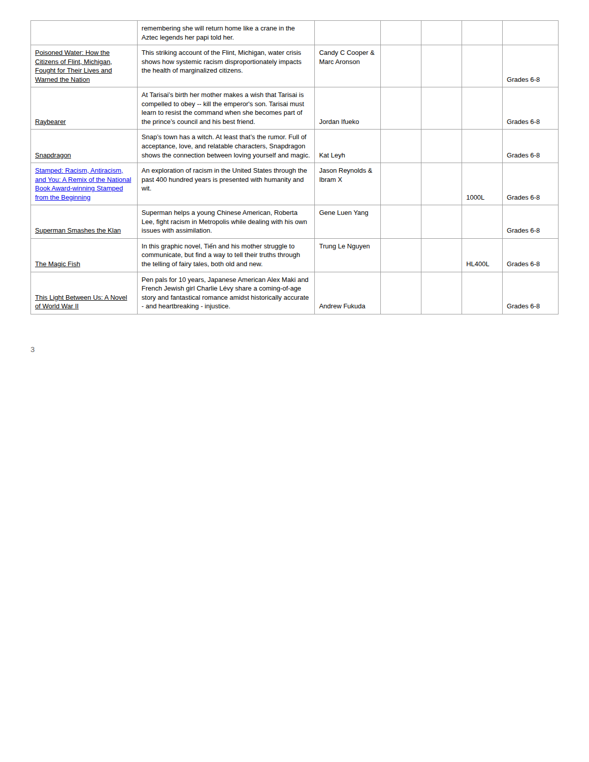| | remembering she will return home like a crane in the Aztec legends her papi told her. | | | | | |
| Poisoned Water: How the Citizens of Flint, Michigan, Fought for Their Lives and Warned the Nation | This striking account of the Flint, Michigan, water crisis shows how systemic racism disproportionately impacts the health of marginalized citizens. | Candy C Cooper & Marc Aronson | | | | Grades 6-8 |
| Raybearer | At Tarisai’s birth her mother makes a wish that Tarisai is compelled to obey -- kill the emperor's son. Tarisai must learn to resist the command when she becomes part of the prince’s council and his best friend. | Jordan Ifueko | | | | Grades 6-8 |
| Snapdragon | Snap’s town has a witch. At least that’s the rumor. Full of acceptance, love, and relatable characters, Snapdragon shows the connection between loving yourself and magic. | Kat Leyh | | | | Grades 6-8 |
| Stamped: Racism, Antiracism, and You: A Remix of the National Book Award-winning Stamped from the Beginning | An exploration of racism in the United States through the past 400 hundred years is presented with humanity and wit. | Jason Reynolds & Ibram X | | | 1000L | Grades 6-8 |
| Superman Smashes the Klan | Superman helps a young Chinese American, Roberta Lee, fight racism in Metropolis while dealing with his own issues with assimilation. | Gene Luen Yang | | | | Grades 6-8 |
| The Magic Fish | In this graphic novel, Tiến and his mother struggle to communicate, but find a way to tell their truths through the telling of fairy tales, both old and new. | Trung Le Nguyen | | | HL400L | Grades 6-8 |
| This Light Between Us: A Novel of World War II | Pen pals for 10 years, Japanese American Alex Maki and French Jewish girl Charlie Lévy share a coming-of-age story and fantastical romance amidst historically accurate - and heartbreaking - injustice. | Andrew Fukuda | | | | Grades 6-8 |
3